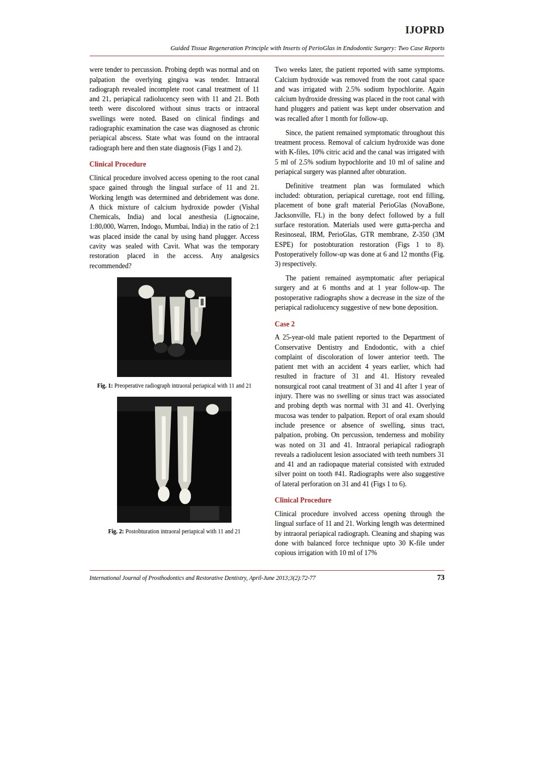IJOPRD
Guided Tissue Regeneration Principle with Inserts of PerioGlas in Endodontic Surgery: Two Case Reports
were tender to percussion. Probing depth was normal and on palpation the overlying gingiva was tender. Intraoral radiograph revealed incomplete root canal treatment of 11 and 21, periapical radiolucency seen with 11 and 21. Both teeth were discolored without sinus tracts or intraoral swellings were noted. Based on clinical findings and radiographic examination the case was diagnosed as chronic periapical abscess. State what was found on the intraoral radiograph here and then state diagnosis (Figs 1 and 2).
Clinical Procedure
Clinical procedure involved access opening to the root canal space gained through the lingual surface of 11 and 21. Working length was determined and debridement was done. A thick mixture of calcium hydroxide powder (Vishal Chemicals, India) and local anesthesia (Lignocaine, 1:80,000, Warren, Indogo, Mumbai, India) in the ratio of 2:1 was placed inside the canal by using hand plugger. Access cavity was sealed with Cavit. What was the temporary restoration placed in the access. Any analgesics recommended?
Fig. 1: Preoperative radiograph intraoral periapical with 11 and 21
Fig. 2: Postobturation intraoral periapical with 11 and 21
Two weeks later, the patient reported with same symptoms. Calcium hydroxide was removed from the root canal space and was irrigated with 2.5% sodium hypochlorite. Again calcium hydroxide dressing was placed in the root canal with hand pluggers and patient was kept under observation and was recalled after 1 month for follow-up.
Since, the patient remained symptomatic throughout this treatment process. Removal of calcium hydroxide was done with K-files, 10% citric acid and the canal was irrigated with 5 ml of 2.5% sodium hypochlorite and 10 ml of saline and periapical surgery was planned after obturation.
Definitive treatment plan was formulated which included: obturation, periapical curettage, root end filling, placement of bone graft material PerioGlas (NovaBone, Jacksonville, FL) in the bony defect followed by a full surface restoration. Materials used were gutta-percha and Resinoseal, IRM, PerioGlas, GTR membrane, Z-350 (3M ESPE) for postobturation restoration (Figs 1 to 8). Postoperatively follow-up was done at 6 and 12 months (Fig. 3) respectively.
The patient remained asymptomatic after periapical surgery and at 6 months and at 1 year follow-up. The postoperative radiographs show a decrease in the size of the periapical radiolucency suggestive of new bone deposition.
Case 2
A 25-year-old male patient reported to the Department of Conservative Dentistry and Endodontic, with a chief complaint of discoloration of lower anterior teeth. The patient met with an accident 4 years earlier, which had resulted in fracture of 31 and 41. History revealed nonsurgical root canal treatment of 31 and 41 after 1 year of injury. There was no swelling or sinus tract was associated and probing depth was normal with 31 and 41. Overlying mucosa was tender to palpation. Report of oral exam should include presence or absence of swelling, sinus tract, palpation, probing. On percussion, tenderness and mobility was noted on 31 and 41. Intraoral periapical radiograph reveals a radiolucent lesion associated with teeth numbers 31 and 41 and an radiopaque material consisted with extruded silver point on tooth #41. Radiographs were also suggestive of lateral perforation on 31 and 41 (Figs 1 to 6).
Clinical Procedure
Clinical procedure involved access opening through the lingual surface of 11 and 21. Working length was determined by intraoral periapical radiograph. Cleaning and shaping was done with balanced force technique upto 30 K-file under copious irrigation with 10 ml of 17%
International Journal of Prosthodontics and Restorative Dentistry, April-June 2013;3(2):72-77 73